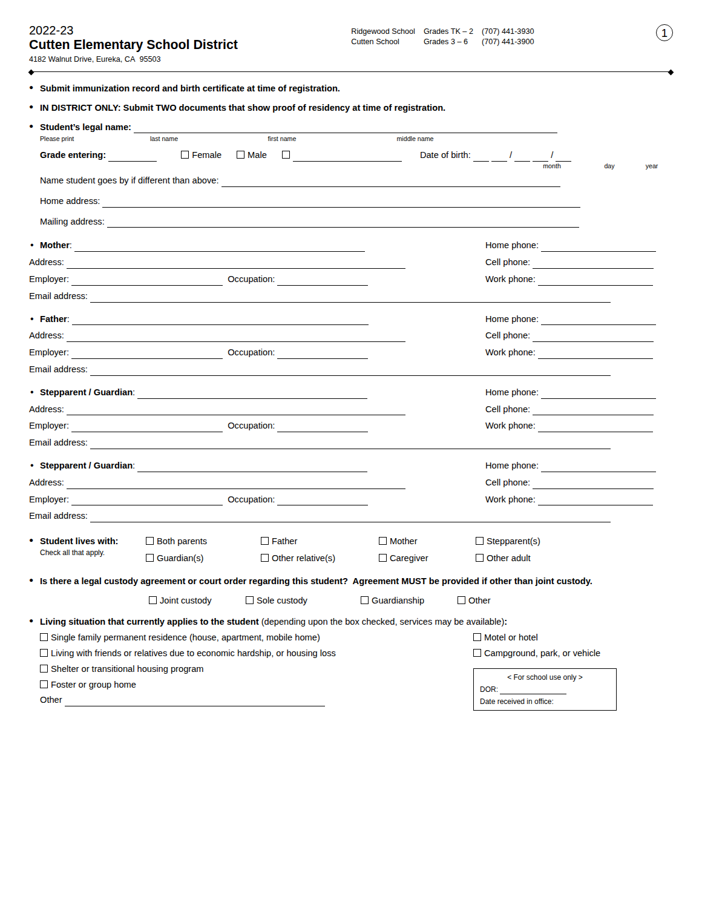2022-23
Cutten Elementary School District
4182 Walnut Drive, Eureka, CA 95503
| Ridgewood School | Grades TK – 2 | (707) 441-3930 |
| Cutten School | Grades 3 – 6 | (707) 441-3900 |
1
Submit immunization record and birth certificate at time of registration.
IN DISTRICT ONLY: Submit TWO documents that show proof of residency at time of registration.
Student’s legal name:
Please print last name first name middle name
Grade entering: Female Male Date of birth: / /
month day year
Name student goes by if different than above:
Home address:
Mailing address:
Mother:
Home phone:
Address:
Cell phone:
Employer: Occupation:
Work phone:
Email address:
Father:
Home phone:
Address:
Cell phone:
Employer: Occupation:
Work phone:
Email address:
Stepparent / Guardian:
Home phone:
Address:
Cell phone:
Employer: Occupation:
Work phone:
Email address:
Stepparent / Guardian:
Home phone:
Address:
Cell phone:
Employer: Occupation:
Work phone:
Email address:
Student lives with:
Check all that apply.
Both parents Father Mother Stepparent(s)
Guardian(s) Other relative(s) Caregiver Other adult
Is there a legal custody agreement or court order regarding this student? Agreement MUST be provided if other than joint custody.
Joint custody Sole custody Guardianship Other
Living situation that currently applies to the student (depending upon the box checked, services may be available):
Single family permanent residence (house, apartment, mobile home)
Living with friends or relatives due to economic hardship, or housing loss
Shelter or transitional housing program
Foster or group home
Other
Motel or hotel
Campground, park, or vehicle
< For school use only >
DOR:
Date received in office: